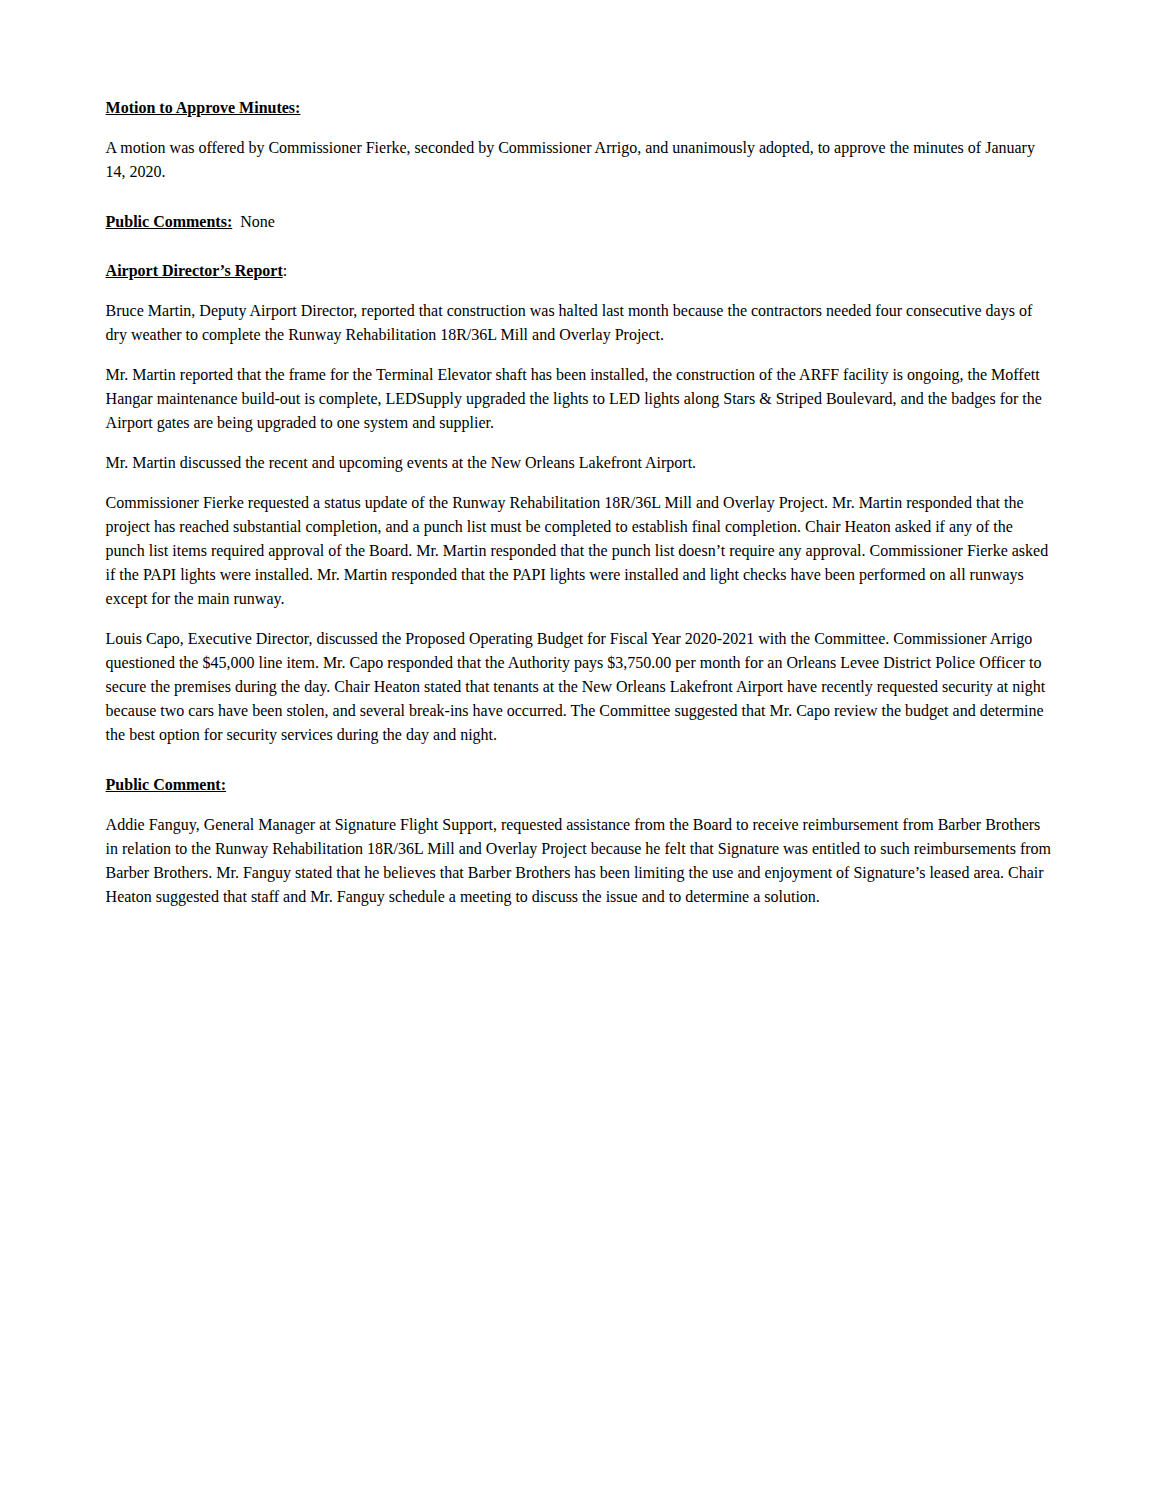Motion to Approve Minutes:
A motion was offered by Commissioner Fierke, seconded by Commissioner Arrigo, and unanimously adopted, to approve the minutes of January 14, 2020.
Public Comments: None
Airport Director’s Report:
Bruce Martin, Deputy Airport Director, reported that construction was halted last month because the contractors needed four consecutive days of dry weather to complete the Runway Rehabilitation 18R/36L Mill and Overlay Project.
Mr. Martin reported that the frame for the Terminal Elevator shaft has been installed, the construction of the ARFF facility is ongoing, the Moffett Hangar maintenance build-out is complete, LEDSupply upgraded the lights to LED lights along Stars & Striped Boulevard, and the badges for the Airport gates are being upgraded to one system and supplier.
Mr. Martin discussed the recent and upcoming events at the New Orleans Lakefront Airport.
Commissioner Fierke requested a status update of the Runway Rehabilitation 18R/36L Mill and Overlay Project. Mr. Martin responded that the project has reached substantial completion, and a punch list must be completed to establish final completion. Chair Heaton asked if any of the punch list items required approval of the Board. Mr. Martin responded that the punch list doesn’t require any approval. Commissioner Fierke asked if the PAPI lights were installed. Mr. Martin responded that the PAPI lights were installed and light checks have been performed on all runways except for the main runway.
Louis Capo, Executive Director, discussed the Proposed Operating Budget for Fiscal Year 2020-2021 with the Committee. Commissioner Arrigo questioned the $45,000 line item. Mr. Capo responded that the Authority pays $3,750.00 per month for an Orleans Levee District Police Officer to secure the premises during the day. Chair Heaton stated that tenants at the New Orleans Lakefront Airport have recently requested security at night because two cars have been stolen, and several break-ins have occurred. The Committee suggested that Mr. Capo review the budget and determine the best option for security services during the day and night.
Public Comment:
Addie Fanguy, General Manager at Signature Flight Support, requested assistance from the Board to receive reimbursement from Barber Brothers in relation to the Runway Rehabilitation 18R/36L Mill and Overlay Project because he felt that Signature was entitled to such reimbursements from Barber Brothers. Mr. Fanguy stated that he believes that Barber Brothers has been limiting the use and enjoyment of Signature’s leased area. Chair Heaton suggested that staff and Mr. Fanguy schedule a meeting to discuss the issue and to determine a solution.